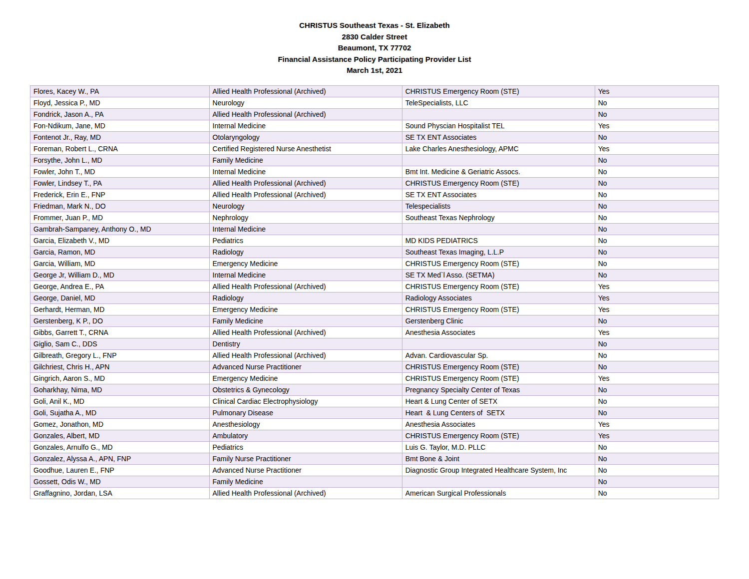CHRISTUS Southeast Texas - St. Elizabeth
2830 Calder Street
Beaumont, TX 77702
Financial Assistance Policy Participating Provider List
March 1st, 2021
| Flores, Kacey W., PA | Allied Health Professional (Archived) | CHRISTUS Emergency Room (STE) | Yes |
| Floyd, Jessica P., MD | Neurology | TeleSpecialists, LLC | No |
| Fondrick, Jason A., PA | Allied Health Professional (Archived) | | No |
| Fon-Ndikum, Jane, MD | Internal Medicine | Sound Physcian Hospitalist TEL | Yes |
| Fontenot Jr., Ray, MD | Otolaryngology | SE TX ENT Associates | No |
| Foreman, Robert L., CRNA | Certified Registered Nurse Anesthetist | Lake Charles Anesthesiology, APMC | Yes |
| Forsythe, John L., MD | Family Medicine | | No |
| Fowler, John T., MD | Internal Medicine | Bmt Int. Medicine & Geriatric Assocs. | No |
| Fowler, Lindsey T., PA | Allied Health Professional (Archived) | CHRISTUS Emergency Room (STE) | No |
| Frederick, Erin E., FNP | Allied Health Professional (Archived) | SE TX ENT Associates | No |
| Friedman, Mark N., DO | Neurology | Telespecialists | No |
| Frommer, Juan P., MD | Nephrology | Southeast Texas Nephrology | No |
| Gambrah-Sampaney, Anthony O., MD | Internal Medicine | | No |
| Garcia, Elizabeth V., MD | Pediatrics | MD KIDS PEDIATRICS | No |
| Garcia, Ramon, MD | Radiology | Southeast Texas Imaging, L.L.P | No |
| Garcia, William, MD | Emergency Medicine | CHRISTUS Emergency Room (STE) | No |
| George Jr, William D., MD | Internal Medicine | SE TX Med`l Asso. (SETMA) | No |
| George, Andrea E., PA | Allied Health Professional (Archived) | CHRISTUS Emergency Room (STE) | Yes |
| George, Daniel, MD | Radiology | Radiology Associates | Yes |
| Gerhardt, Herman, MD | Emergency Medicine | CHRISTUS Emergency Room (STE) | Yes |
| Gerstenberg, K P., DO | Family Medicine | Gerstenberg Clinic | No |
| Gibbs, Garrett T., CRNA | Allied Health Professional (Archived) | Anesthesia Associates | Yes |
| Giglio, Sam C., DDS | Dentistry | | No |
| Gilbreath, Gregory L., FNP | Allied Health Professional (Archived) | Advan. Cardiovascular Sp. | No |
| Gilchriest, Chris H., APN | Advanced Nurse Practitioner | CHRISTUS Emergency Room (STE) | No |
| Gingrich, Aaron S., MD | Emergency Medicine | CHRISTUS Emergency Room (STE) | Yes |
| Goharkhay, Nima, MD | Obstetrics & Gynecology | Pregnancy Specialty Center of Texas | No |
| Goli, Anil K., MD | Clinical Cardiac Electrophysiology | Heart & Lung Center of SETX | No |
| Goli, Sujatha A., MD | Pulmonary Disease | Heart & Lung Centers of SETX | No |
| Gomez, Jonathon, MD | Anesthesiology | Anesthesia Associates | Yes |
| Gonzales, Albert, MD | Ambulatory | CHRISTUS Emergency Room (STE) | Yes |
| Gonzales, Arnulfo G., MD | Pediatrics | Luis G. Taylor, M.D. PLLC | No |
| Gonzalez, Alyssa A., APN, FNP | Family Nurse Practitioner | Bmt Bone & Joint | No |
| Goodhue, Lauren E., FNP | Advanced Nurse Practitioner | Diagnostic Group Integrated Healthcare System, Inc | No |
| Gossett, Odis W., MD | Family Medicine | | No |
| Graffagnino, Jordan, LSA | Allied Health Professional (Archived) | American Surgical Professionals | No |